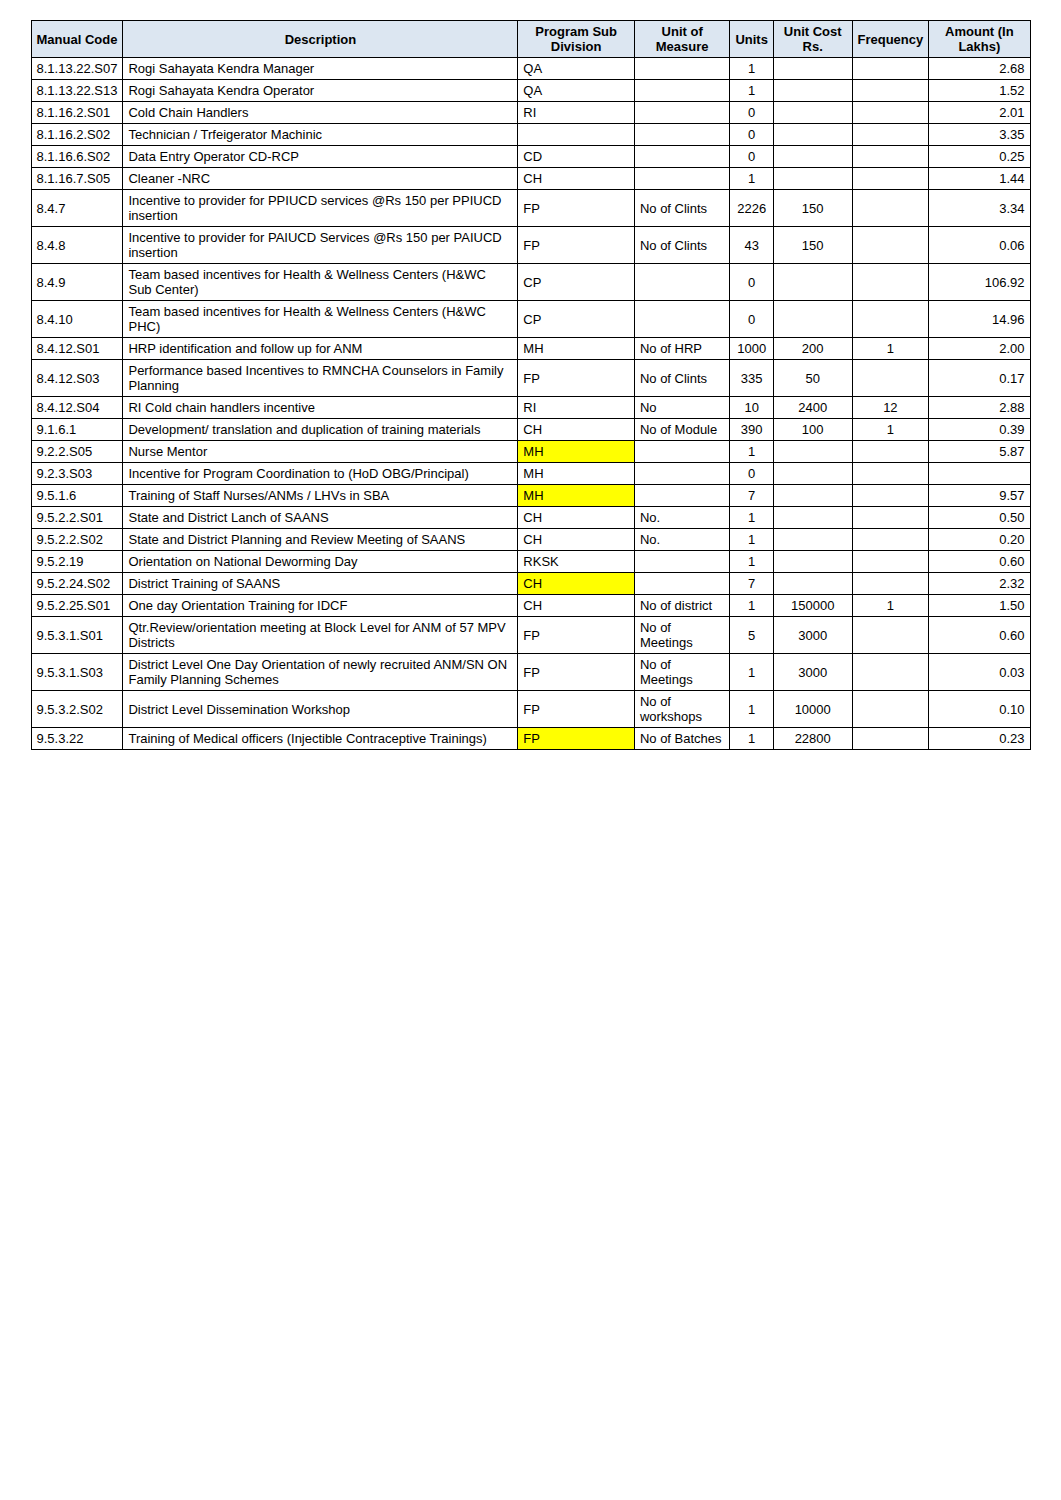| Manual Code | Description | Program Sub Division | Unit of Measure | Units | Unit Cost Rs. | Frequency | Amount (In Lakhs) |
| --- | --- | --- | --- | --- | --- | --- | --- |
| 8.1.13.22.S07 | Rogi Sahayata Kendra Manager | QA | | 1 | | | 2.68 |
| 8.1.13.22.S13 | Rogi Sahayata Kendra Operator | QA | | 1 | | | 1.52 |
| 8.1.16.2.S01 | Cold Chain Handlers | RI | | 0 | | | 2.01 |
| 8.1.16.2.S02 | Technician / Trfeigerator Machinic | | | 0 | | | 3.35 |
| 8.1.16.6.S02 | Data Entry Operator CD-RCP | CD | | 0 | | | 0.25 |
| 8.1.16.7.S05 | Cleaner -NRC | CH | | 1 | | | 1.44 |
| 8.4.7 | Incentive to provider for PPIUCD services @Rs 150 per PPIUCD insertion | FP | No of Clints | 2226 | 150 | | 3.34 |
| 8.4.8 | Incentive to provider for PAIUCD Services @Rs 150 per PAIUCD insertion | FP | No of Clints | 43 | 150 | | 0.06 |
| 8.4.9 | Team based incentives for Health & Wellness Centers (H&WC Sub Center) | CP | | 0 | | | 106.92 |
| 8.4.10 | Team based incentives for Health & Wellness Centers (H&WC PHC) | CP | | 0 | | | 14.96 |
| 8.4.12.S01 | HRP identification and follow up for ANM | MH | No of HRP | 1000 | 200 | 1 | 2.00 |
| 8.4.12.S03 | Performance based Incentives to RMNCHA Counselors in Family Planning | FP | No of Clints | 335 | 50 | | 0.17 |
| 8.4.12.S04 | RI Cold chain handlers incentive | RI | No | 10 | 2400 | 12 | 2.88 |
| 9.1.6.1 | Development/ translation and duplication of training materials | CH | No of Module | 390 | 100 | 1 | 0.39 |
| 9.2.2.S05 | Nurse Mentor | MH | | 1 | | | 5.87 |
| 9.2.3.S03 | Incentive for Program Coordination to (HoD OBG/Principal) | MH | | 0 | | | |
| 9.5.1.6 | Training of Staff Nurses/ANMs / LHVs in SBA | MH | | 7 | | | 9.57 |
| 9.5.2.2.S01 | State and District Lanch of SAANS | CH | No. | 1 | | | 0.50 |
| 9.5.2.2.S02 | State and District Planning and Review Meeting of SAANS | CH | No. | 1 | | | 0.20 |
| 9.5.2.19 | Orientation on National Deworming Day | RKSK | | 1 | | | 0.60 |
| 9.5.2.24.S02 | District Training of SAANS | CH | | 7 | | | 2.32 |
| 9.5.2.25.S01 | One day Orientation Training for IDCF | CH | No of district | 1 | 150000 | 1 | 1.50 |
| 9.5.3.1.S01 | Qtr.Review/orientation meeting at Block Level for ANM of 57 MPV Districts | FP | No of Meetings | 5 | 3000 | | 0.60 |
| 9.5.3.1.S03 | District Level One Day Orientation of newly recruited ANM/SN ON Family Planning Schemes | FP | No of Meetings | 1 | 3000 | | 0.03 |
| 9.5.3.2.S02 | District Level Dissemination Workshop | FP | No of workshops | 1 | 10000 | | 0.10 |
| 9.5.3.22 | Training of Medical officers (Injectible Contraceptive Trainings) | FP | No of Batches | 1 | 22800 | | 0.23 |